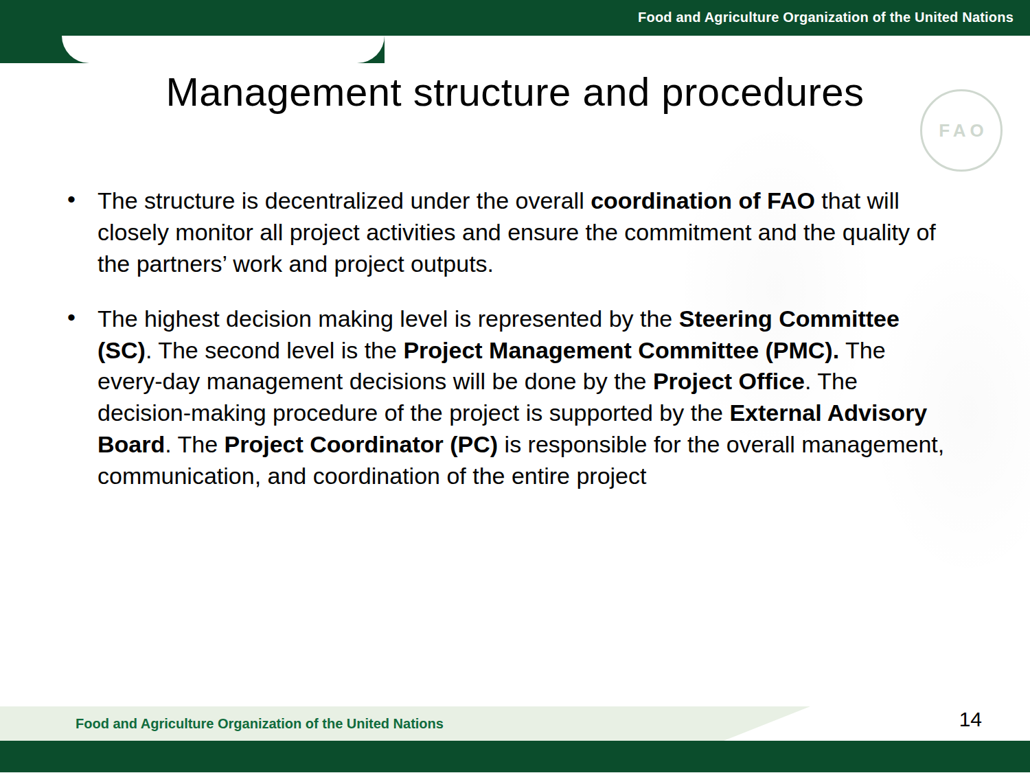Food and Agriculture Organization of the United Nations
Management structure and procedures
FAO
The structure is decentralized under the overall coordination of FAO that will closely monitor all project activities and ensure the commitment and the quality of the partners’ work and project outputs.
The highest decision making level is represented by the Steering Committee (SC). The second level is the Project Management Committee (PMC). The every-day management decisions will be done by the Project Office. The decision-making procedure of the project is supported by the External Advisory Board. The Project Coordinator (PC) is responsible for the overall management, communication, and coordination of the entire project
14
Food and Agriculture Organization of the United Nations